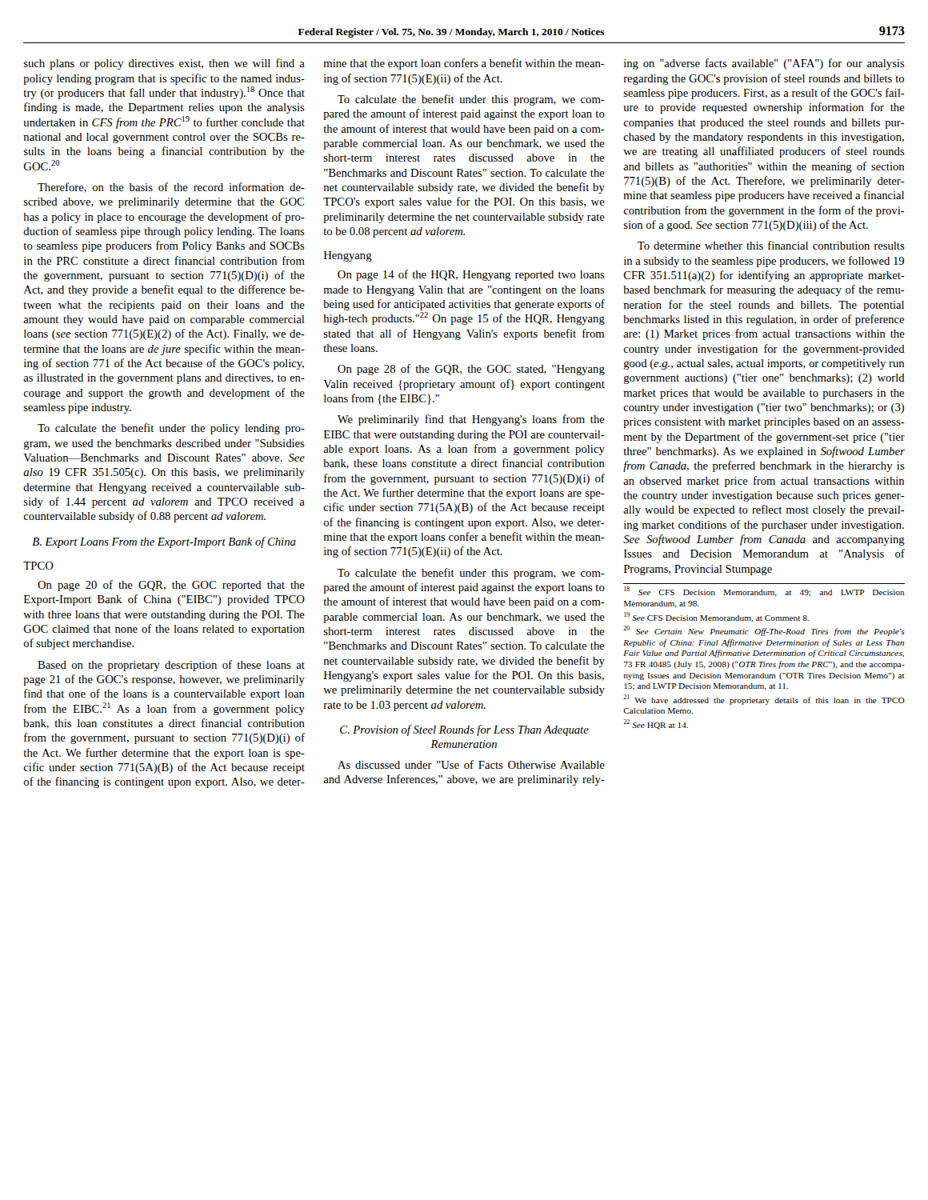Federal Register / Vol. 75, No. 39 / Monday, March 1, 2010 / Notices
9173
such plans or policy directives exist, then we will find a policy lending program that is specific to the named industry (or producers that fall under that industry).18 Once that finding is made, the Department relies upon the analysis undertaken in CFS from the PRC19 to further conclude that national and local government control over the SOCBs results in the loans being a financial contribution by the GOC.20
Therefore, on the basis of the record information described above, we preliminarily determine that the GOC has a policy in place to encourage the development of production of seamless pipe through policy lending. The loans to seamless pipe producers from Policy Banks and SOCBs in the PRC constitute a direct financial contribution from the government, pursuant to section 771(5)(D)(i) of the Act, and they provide a benefit equal to the difference between what the recipients paid on their loans and the amount they would have paid on comparable commercial loans (see section 771(5)(E)(2) of the Act). Finally, we determine that the loans are de jure specific within the meaning of section 771 of the Act because of the GOC's policy, as illustrated in the government plans and directives, to encourage and support the growth and development of the seamless pipe industry.
To calculate the benefit under the policy lending program, we used the benchmarks described under "Subsidies Valuation—Benchmarks and Discount Rates" above. See also 19 CFR 351.505(c). On this basis, we preliminarily determine that Hengyang received a countervailable subsidy of 1.44 percent ad valorem and TPCO received a countervailable subsidy of 0.88 percent ad valorem.
B. Export Loans From the Export-Import Bank of China
TPCO
On page 20 of the GQR, the GOC reported that the Export-Import Bank of China ("EIBC") provided TPCO with three loans that were outstanding during the POI. The GOC claimed that none of the loans related to exportation of subject merchandise.
Based on the proprietary description of these loans at page 21 of the GOC's response, however, we preliminarily find that one of the loans is a countervailable export loan from the EIBC.21 As a loan from a government policy bank, this loan constitutes a direct financial contribution from the government, pursuant to section 771(5)(D)(i) of the Act. We further determine that the export loan is specific under section 771(5A)(B) of the Act because receipt of the financing is contingent upon export. Also, we determine that the export loan confers a benefit within the meaning of section 771(5)(E)(ii) of the Act.
To calculate the benefit under this program, we compared the amount of interest paid against the export loan to the amount of interest that would have been paid on a comparable commercial loan. As our benchmark, we used the short-term interest rates discussed above in the "Benchmarks and Discount Rates" section. To calculate the net countervailable subsidy rate, we divided the benefit by TPCO's export sales value for the POI. On this basis, we preliminarily determine the net countervailable subsidy rate to be 0.08 percent ad valorem.
Hengyang
On page 14 of the HQR, Hengyang reported two loans made to Hengyang Valin that are "contingent on the loans being used for anticipated activities that generate exports of high-tech products."22 On page 15 of the HQR, Hengyang stated that all of Hengyang Valin's exports benefit from these loans.
On page 28 of the GQR, the GOC stated, "Hengyang Valin received {proprietary amount of} export contingent loans from {the EIBC}."
We preliminarily find that Hengyang's loans from the EIBC that were outstanding during the POI are countervailable export loans. As a loan from a government policy bank, these loans constitute a direct financial contribution from the government, pursuant to section 771(5)(D)(i) of the Act. We further determine that the export loans are specific under section 771(5A)(B) of the Act because receipt of the financing is contingent upon export. Also, we determine that the export loans confer a benefit within the meaning of section 771(5)(E)(ii) of the Act.
To calculate the benefit under this program, we compared the amount of interest paid against the export loans to the amount of interest that would have been paid on a comparable commercial loan. As our benchmark, we used the short-term interest rates discussed above in the "Benchmarks and Discount Rates" section. To calculate the net countervailable subsidy rate, we divided the benefit by Hengyang's export sales value for the POI. On this basis, we preliminarily determine the net countervailable subsidy rate to be 1.03 percent ad valorem.
C. Provision of Steel Rounds for Less Than Adequate Remuneration
As discussed under "Use of Facts Otherwise Available and Adverse Inferences," above, we are preliminarily relying on "adverse facts available" ("AFA") for our analysis regarding the GOC's provision of steel rounds and billets to seamless pipe producers. First, as a result of the GOC's failure to provide requested ownership information for the companies that produced the steel rounds and billets purchased by the mandatory respondents in this investigation, we are treating all unaffiliated producers of steel rounds and billets as "authorities" within the meaning of section 771(5)(B) of the Act. Therefore, we preliminarily determine that seamless pipe producers have received a financial contribution from the government in the form of the provision of a good. See section 771(5)(D)(iii) of the Act.
To determine whether this financial contribution results in a subsidy to the seamless pipe producers, we followed 19 CFR 351.511(a)(2) for identifying an appropriate market-based benchmark for measuring the adequacy of the remuneration for the steel rounds and billets. The potential benchmarks listed in this regulation, in order of preference are: (1) Market prices from actual transactions within the country under investigation for the government-provided good (e.g., actual sales, actual imports, or competitively run government auctions) ("tier one" benchmarks); (2) world market prices that would be available to purchasers in the country under investigation ("tier two" benchmarks); or (3) prices consistent with market principles based on an assessment by the Department of the government-set price ("tier three" benchmarks). As we explained in Softwood Lumber from Canada, the preferred benchmark in the hierarchy is an observed market price from actual transactions within the country under investigation because such prices generally would be expected to reflect most closely the prevailing market conditions of the purchaser under investigation. See Softwood Lumber from Canada and accompanying Issues and Decision Memorandum at "Analysis of Programs, Provincial Stumpage
18 See CFS Decision Memorandum, at 49; and LWTP Decision Memorandum, at 98.
19 See CFS Decision Memorandum, at Comment 8.
20 See Certain New Pneumatic Off-The-Road Tires from the People's Republic of China: Final Affirmative Determination of Sales at Less Than Fair Value and Partial Affirmative Determination of Critical Circumstances, 73 FR 40485 (July 15, 2008) ("OTR Tires from the PRC"), and the accompanying Issues and Decision Memorandum ("OTR Tires Decision Memo") at 15; and LWTP Decision Memorandum, at 11.
21 We have addressed the proprietary details of this loan in the TPCO Calculation Memo.
22 See HQR at 14.